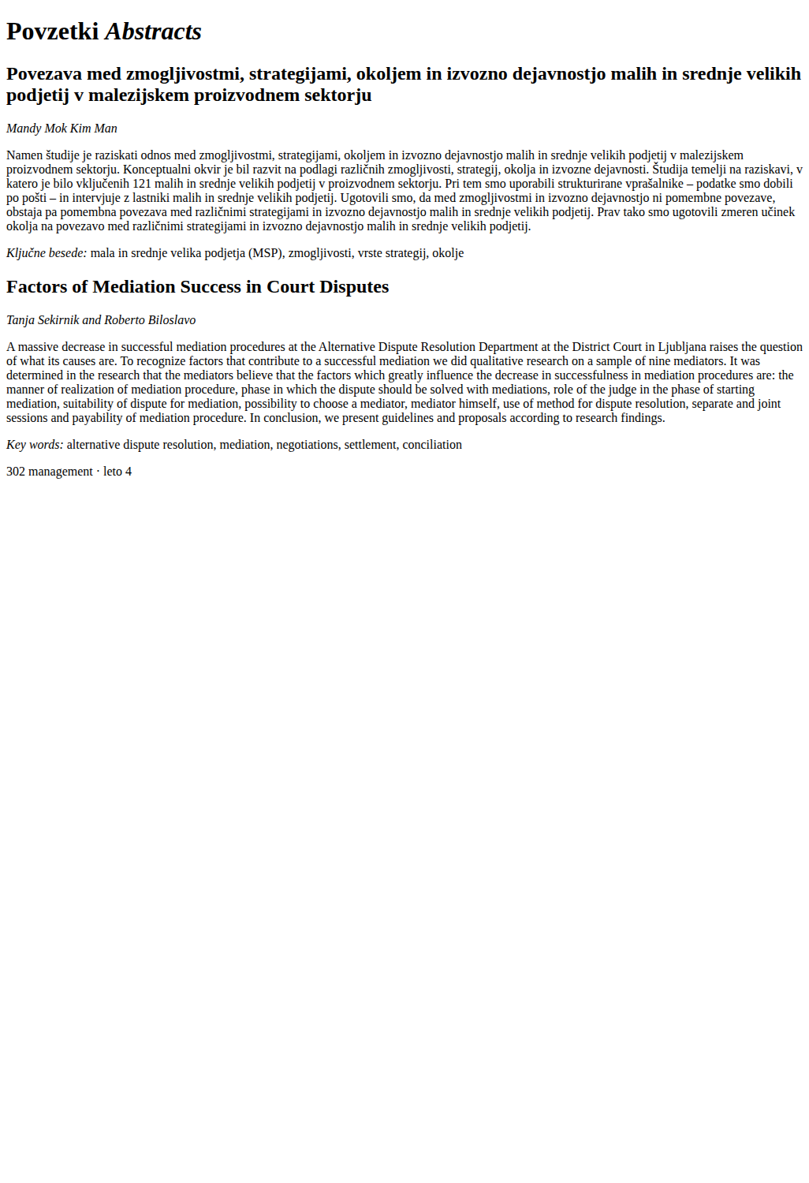Povzetki Abstracts
Povezava med zmogljivostmi, strategijami, okoljem in izvozno dejavnostjo malih in srednje velikih podjetij v malezijskem proizvodnem sektorju
Mandy Mok Kim Man
Namen študije je raziskati odnos med zmogljivostmi, strategijami, okoljem in izvozno dejavnostjo malih in srednje velikih podjetij v malezijskem proizvodnem sektorju. Konceptualni okvir je bil razvit na podlagi različnih zmogljivosti, strategij, okolja in izvozne dejavnosti. Študija temelji na raziskavi, v katero je bilo vključenih 121 malih in srednje velikih podjetij v proizvodnem sektorju. Pri tem smo uporabili strukturirane vprašalnike – podatke smo dobili po pošti – in intervjuje z lastniki malih in srednje velikih podjetij. Ugotovili smo, da med zmogljivostmi in izvozno dejavnostjo ni pomembne povezave, obstaja pa pomembna povezava med različnimi strategijami in izvozno dejavnostjo malih in srednje velikih podjetij. Prav tako smo ugotovili zmeren učinek okolja na povezavo med različnimi strategijami in izvozno dejavnostjo malih in srednje velikih podjetij.
Ključne besede: mala in srednje velika podjetja (MSP), zmogljivosti, vrste strategij, okolje
Factors of Mediation Success in Court Disputes
Tanja Sekirnik and Roberto Biloslavo
A massive decrease in successful mediation procedures at the Alternative Dispute Resolution Department at the District Court in Ljubljana raises the question of what its causes are. To recognize factors that contribute to a successful mediation we did qualitative research on a sample of nine mediators. It was determined in the research that the mediators believe that the factors which greatly influence the decrease in successfulness in mediation procedures are: the manner of realization of mediation procedure, phase in which the dispute should be solved with mediations, role of the judge in the phase of starting mediation, suitability of dispute for mediation, possibility to choose a mediator, mediator himself, use of method for dispute resolution, separate and joint sessions and payability of mediation procedure. In conclusion, we present guidelines and proposals according to research findings.
Key words: alternative dispute resolution, mediation, negotiations, settlement, conciliation
302 management · leto 4